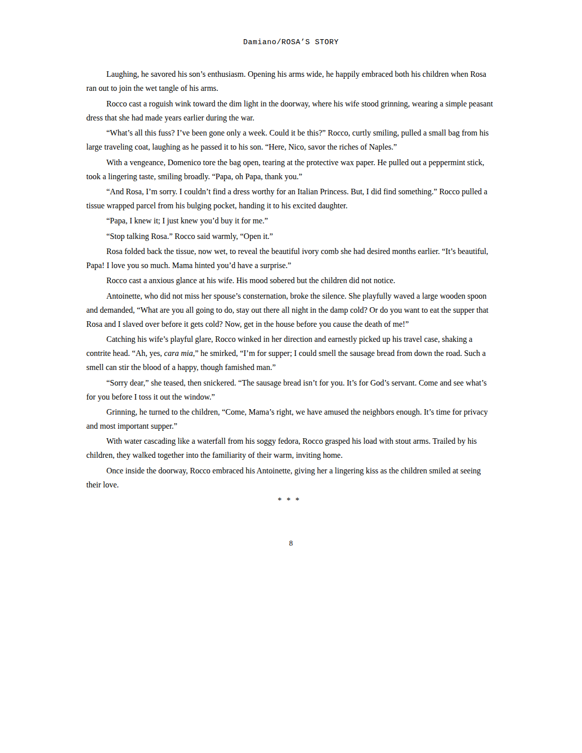Damiano/ROSA’S STORY
Laughing, he savored his son’s enthusiasm. Opening his arms wide, he happily embraced both his children when Rosa ran out to join the wet tangle of his arms.
Rocco cast a roguish wink toward the dim light in the doorway, where his wife stood grinning, wearing a simple peasant dress that she had made years earlier during the war.
“What’s all this fuss? I’ve been gone only a week. Could it be this?” Rocco, curtly smiling, pulled a small bag from his large traveling coat, laughing as he passed it to his son. “Here, Nico, savor the riches of Naples.”
With a vengeance, Domenico tore the bag open, tearing at the protective wax paper. He pulled out a peppermint stick, took a lingering taste, smiling broadly. “Papa, oh Papa, thank you.”
“And Rosa, I’m sorry. I couldn’t find a dress worthy for an Italian Princess. But, I did find something.” Rocco pulled a tissue wrapped parcel from his bulging pocket, handing it to his excited daughter.
“Papa, I knew it; I just knew you’d buy it for me.”
“Stop talking Rosa.” Rocco said warmly, “Open it.”
Rosa folded back the tissue, now wet, to reveal the beautiful ivory comb she had desired months earlier. “It’s beautiful, Papa! I love you so much. Mama hinted you’d have a surprise.”
Rocco cast a anxious glance at his wife. His mood sobered but the children did not notice.
Antoinette, who did not miss her spouse’s consternation, broke the silence. She playfully waved a large wooden spoon and demanded, “What are you all going to do, stay out there all night in the damp cold? Or do you want to eat the supper that Rosa and I slaved over before it gets cold? Now, get in the house before you cause the death of me!”
Catching his wife’s playful glare, Rocco winked in her direction and earnestly picked up his travel case, shaking a contrite head. “Ah, yes, cara mia,” he smirked, “I’m for supper; I could smell the sausage bread from down the road. Such a smell can stir the blood of a happy, though famished man.”
“Sorry dear,” she teased, then snickered. “The sausage bread isn’t for you. It’s for God’s servant. Come and see what’s for you before I toss it out the window.”
Grinning, he turned to the children, “Come, Mama’s right, we have amused the neighbors enough. It’s time for privacy and most important supper.”
With water cascading like a waterfall from his soggy fedora, Rocco grasped his load with stout arms. Trailed by his children, they walked together into the familiarity of their warm, inviting home.
Once inside the doorway, Rocco embraced his Antoinette, giving her a lingering kiss as the children smiled at seeing their love.
***
8